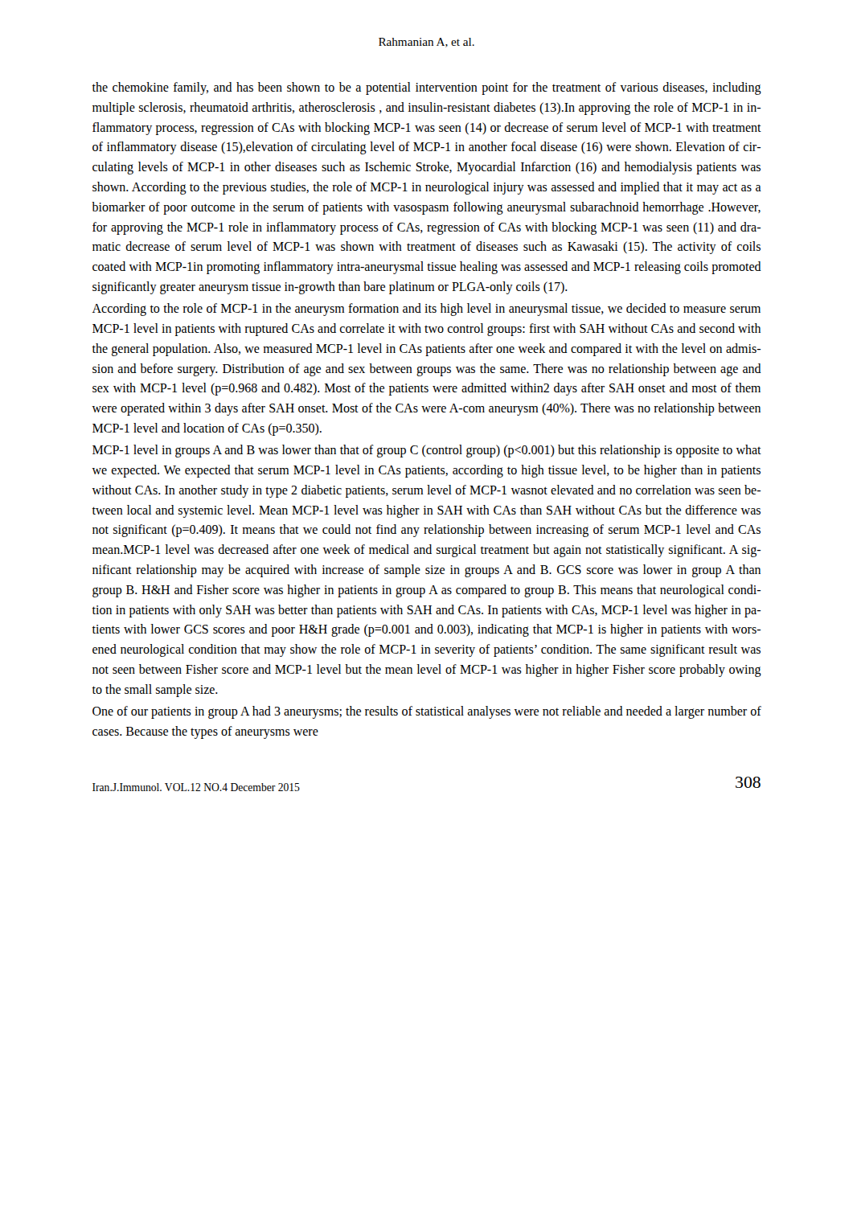Rahmanian A, et al.
the chemokine family, and has been shown to be a potential intervention point for the treatment of various diseases, including multiple sclerosis, rheumatoid arthritis, atherosclerosis , and insulin-resistant diabetes (13).In approving the role of MCP-1 in inflammatory process, regression of CAs with blocking MCP-1 was seen (14) or decrease of serum level of MCP-1 with treatment of inflammatory disease (15),elevation of circulating level of MCP-1 in another focal disease (16) were shown. Elevation of circulating levels of MCP-1 in other diseases such as Ischemic Stroke, Myocardial Infarction (16) and hemodialysis patients was shown. According to the previous studies, the role of MCP-1 in neurological injury was assessed and implied that it may act as a biomarker of poor outcome in the serum of patients with vasospasm following aneurysmal subarachnoid hemorrhage .However, for approving the MCP-1 role in inflammatory process of CAs, regression of CAs with blocking MCP-1 was seen (11) and dramatic decrease of serum level of MCP-1 was shown with treatment of diseases such as Kawasaki (15). The activity of coils coated with MCP-1in promoting inflammatory intra-aneurysmal tissue healing was assessed and MCP-1 releasing coils promoted significantly greater aneurysm tissue in-growth than bare platinum or PLGA-only coils (17).
According to the role of MCP-1 in the aneurysm formation and its high level in aneurysmal tissue, we decided to measure serum MCP-1 level in patients with ruptured CAs and correlate it with two control groups: first with SAH without CAs and second with the general population. Also, we measured MCP-1 level in CAs patients after one week and compared it with the level on admission and before surgery. Distribution of age and sex between groups was the same. There was no relationship between age and sex with MCP-1 level (p=0.968 and 0.482). Most of the patients were admitted within2 days after SAH onset and most of them were operated within 3 days after SAH onset. Most of the CAs were A-com aneurysm (40%). There was no relationship between MCP-1 level and location of CAs (p=0.350).
MCP-1 level in groups A and B was lower than that of group C (control group) (p<0.001) but this relationship is opposite to what we expected. We expected that serum MCP-1 level in CAs patients, according to high tissue level, to be higher than in patients without CAs. In another study in type 2 diabetic patients, serum level of MCP-1 wasnot elevated and no correlation was seen between local and systemic level. Mean MCP-1 level was higher in SAH with CAs than SAH without CAs but the difference was not significant (p=0.409). It means that we could not find any relationship between increasing of serum MCP-1 level and CAs mean.MCP-1 level was decreased after one week of medical and surgical treatment but again not statistically significant. A significant relationship may be acquired with increase of sample size in groups A and B. GCS score was lower in group A than group B. H&H and Fisher score was higher in patients in group A as compared to group B. This means that neurological condition in patients with only SAH was better than patients with SAH and CAs. In patients with CAs, MCP-1 level was higher in patients with lower GCS scores and poor H&H grade (p=0.001 and 0.003), indicating that MCP-1 is higher in patients with worsened neurological condition that may show the role of MCP-1 in severity of patients’ condition. The same significant result was not seen between Fisher score and MCP-1 level but the mean level of MCP-1 was higher in higher Fisher score probably owing to the small sample size.
One of our patients in group A had 3 aneurysms; the results of statistical analyses were not reliable and needed a larger number of cases. Because the types of aneurysms were
Iran.J.Immunol. VOL.12 NO.4 December 2015 308